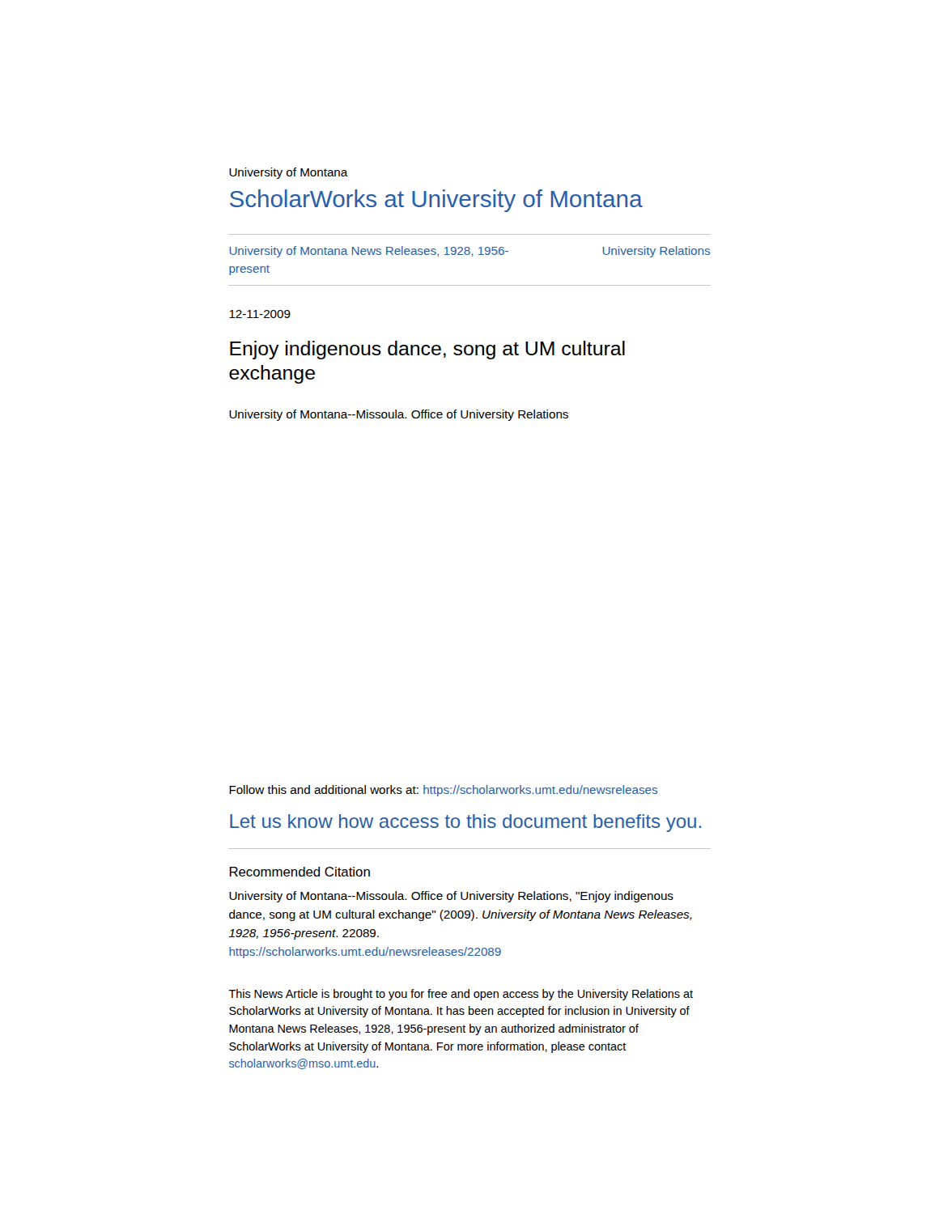University of Montana
ScholarWorks at University of Montana
University of Montana News Releases, 1928, 1956-present
University Relations
12-11-2009
Enjoy indigenous dance, song at UM cultural exchange
University of Montana--Missoula. Office of University Relations
Follow this and additional works at: https://scholarworks.umt.edu/newsreleases
Let us know how access to this document benefits you.
Recommended Citation
University of Montana--Missoula. Office of University Relations, "Enjoy indigenous dance, song at UM cultural exchange" (2009). University of Montana News Releases, 1928, 1956-present. 22089.
https://scholarworks.umt.edu/newsreleases/22089
This News Article is brought to you for free and open access by the University Relations at ScholarWorks at University of Montana. It has been accepted for inclusion in University of Montana News Releases, 1928, 1956-present by an authorized administrator of ScholarWorks at University of Montana. For more information, please contact scholarworks@mso.umt.edu.